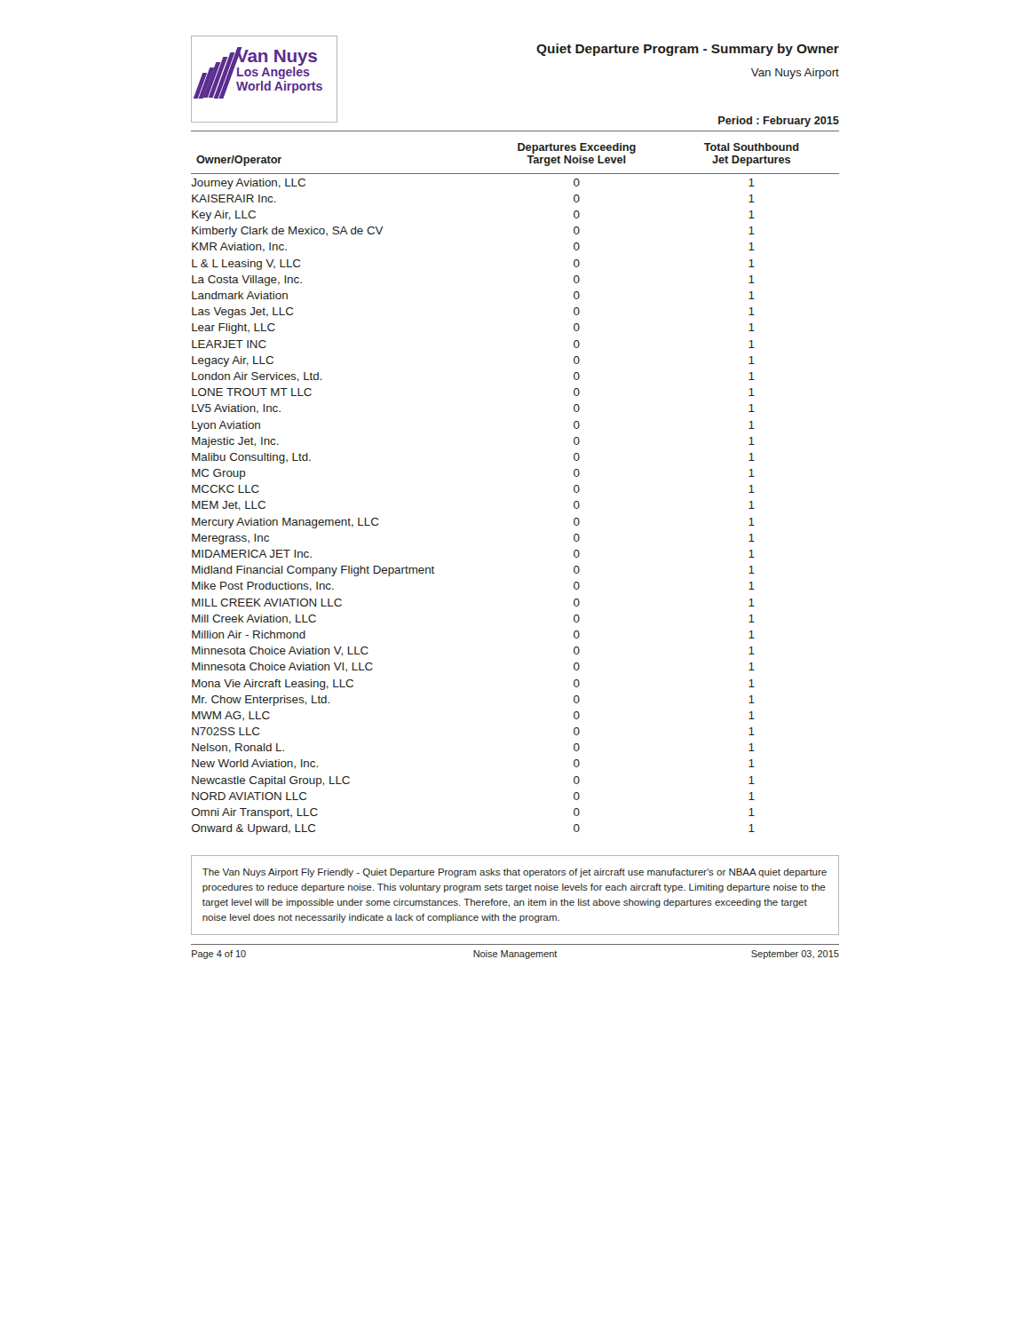Van Nuys
Los Angeles
World Airports
Quiet Departure Program - Summary by Owner
Van Nuys Airport
Period : February 2015
| Owner/Operator | Departures Exceeding Target Noise Level | Total Southbound Jet Departures |
| --- | --- | --- |
| Journey Aviation, LLC | 0 | 1 |
| KAISERAIR Inc. | 0 | 1 |
| Key Air, LLC | 0 | 1 |
| Kimberly Clark de Mexico, SA de CV | 0 | 1 |
| KMR Aviation, Inc. | 0 | 1 |
| L & L Leasing V, LLC | 0 | 1 |
| La Costa Village, Inc. | 0 | 1 |
| Landmark Aviation | 0 | 1 |
| Las Vegas Jet, LLC | 0 | 1 |
| Lear Flight, LLC | 0 | 1 |
| LEARJET INC | 0 | 1 |
| Legacy Air, LLC | 0 | 1 |
| London Air Services, Ltd. | 0 | 1 |
| LONE TROUT MT LLC | 0 | 1 |
| LV5 Aviation, Inc. | 0 | 1 |
| Lyon Aviation | 0 | 1 |
| Majestic Jet, Inc. | 0 | 1 |
| Malibu Consulting, Ltd. | 0 | 1 |
| MC Group | 0 | 1 |
| MCCKC LLC | 0 | 1 |
| MEM Jet, LLC | 0 | 1 |
| Mercury Aviation Management, LLC | 0 | 1 |
| Meregrass, Inc | 0 | 1 |
| MIDAMERICA JET Inc. | 0 | 1 |
| Midland Financial Company Flight Department | 0 | 1 |
| Mike Post Productions, Inc. | 0 | 1 |
| MILL CREEK AVIATION LLC | 0 | 1 |
| Mill Creek Aviation, LLC | 0 | 1 |
| Million Air - Richmond | 0 | 1 |
| Minnesota Choice Aviation V, LLC | 0 | 1 |
| Minnesota Choice Aviation VI, LLC | 0 | 1 |
| Mona Vie Aircraft Leasing, LLC | 0 | 1 |
| Mr. Chow Enterprises, Ltd. | 0 | 1 |
| MWM AG, LLC | 0 | 1 |
| N702SS LLC | 0 | 1 |
| Nelson, Ronald L. | 0 | 1 |
| New World Aviation, Inc. | 0 | 1 |
| Newcastle Capital Group, LLC | 0 | 1 |
| NORD AVIATION LLC | 0 | 1 |
| Omni Air Transport, LLC | 0 | 1 |
| Onward & Upward, LLC | 0 | 1 |
The Van Nuys Airport Fly Friendly - Quiet Departure Program asks that operators of jet aircraft use manufacturer's or NBAA quiet departure procedures to reduce departure noise. This voluntary program sets target noise levels for each aircraft type. Limiting departure noise to the target level will be impossible under some circumstances. Therefore, an item in the list above showing departures exceeding the target noise level does not necessarily indicate a lack of compliance with the program.
Page 4 of 10
Noise Management
September 03, 2015